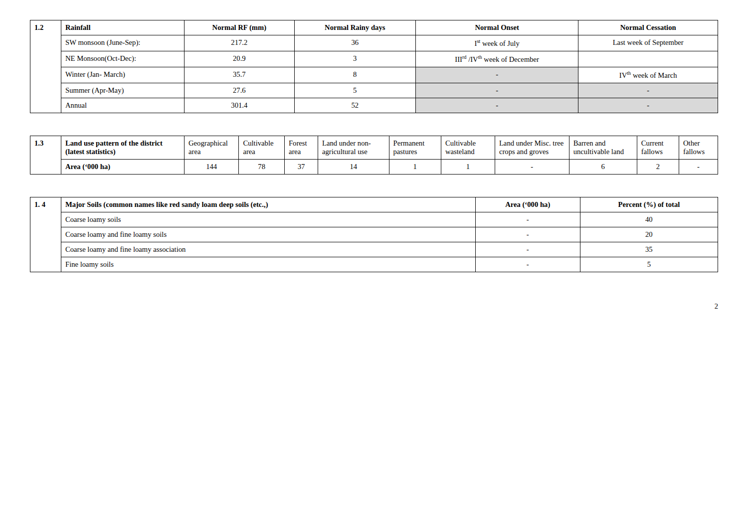| 1.2 | Rainfall | Normal RF (mm) | Normal Rainy days | Normal Onset | Normal Cessation |
| SW monsoon (June-Sep): | 217.2 | 36 | I st week of July | Last week of September |
| NE Monsoon(Oct-Dec): | 20.9 | 3 | III rd /IV th week of December | |
| Winter (Jan- March) | 35.7 | 8 | - | IV th week of March |
| Summer (Apr-May) | 27.6 | 5 | - | - |
| Annual | 301.4 | 52 | - | - |
| 1.3 | Land use pattern of the district (latest statistics) | Geographical area | Cultivable area | Forest area | Land under non-agricultural use | Permanent pastures | Cultivable wasteland | Land under Misc. tree crops and groves | Barren and uncultivable land | Current fallows | Other fallows |
| Area (‘000 ha) | 144 | 78 | 37 | 14 | 1 | 1 | - | 6 | 2 | - |
| 1. 4 | Major Soils (common names like red sandy loam deep soils (etc.,) | Area (‘000 ha) | Percent (%) of total |
| Coarse loamy soils | - | 40 |
| Coarse loamy and fine loamy soils | - | 20 |
| Coarse loamy and fine loamy association | - | 35 |
| Fine loamy soils | - | 5 |
2